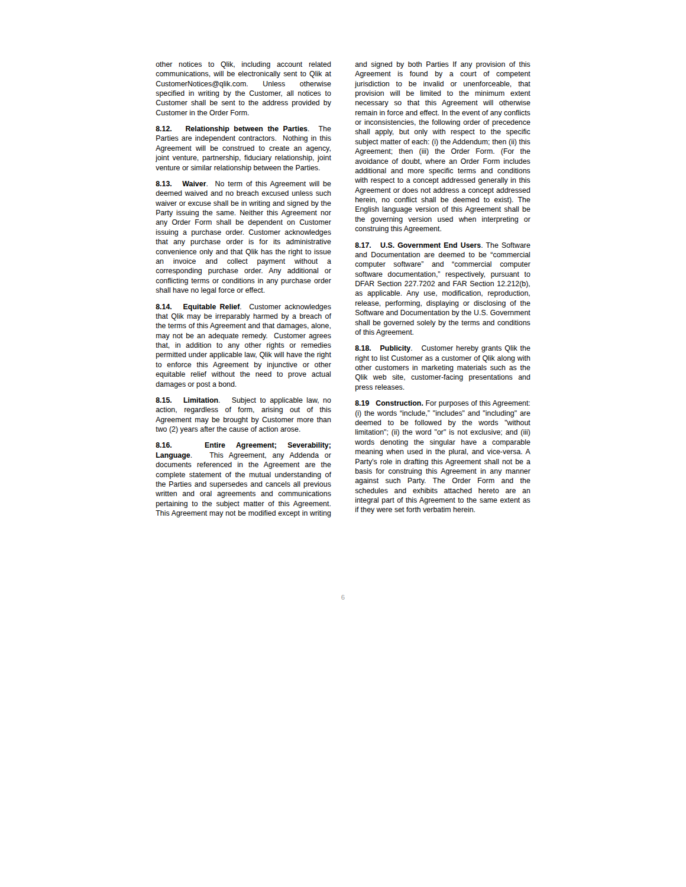other notices to Qlik, including account related communications, will be electronically sent to Qlik at CustomerNotices@qlik.com. Unless otherwise specified in writing by the Customer, all notices to Customer shall be sent to the address provided by Customer in the Order Form.
8.12. Relationship between the Parties. The Parties are independent contractors. Nothing in this Agreement will be construed to create an agency, joint venture, partnership, fiduciary relationship, joint venture or similar relationship between the Parties.
8.13. Waiver. No term of this Agreement will be deemed waived and no breach excused unless such waiver or excuse shall be in writing and signed by the Party issuing the same. Neither this Agreement nor any Order Form shall be dependent on Customer issuing a purchase order. Customer acknowledges that any purchase order is for its administrative convenience only and that Qlik has the right to issue an invoice and collect payment without a corresponding purchase order. Any additional or conflicting terms or conditions in any purchase order shall have no legal force or effect.
8.14. Equitable Relief. Customer acknowledges that Qlik may be irreparably harmed by a breach of the terms of this Agreement and that damages, alone, may not be an adequate remedy. Customer agrees that, in addition to any other rights or remedies permitted under applicable law, Qlik will have the right to enforce this Agreement by injunctive or other equitable relief without the need to prove actual damages or post a bond.
8.15. Limitation. Subject to applicable law, no action, regardless of form, arising out of this Agreement may be brought by Customer more than two (2) years after the cause of action arose.
8.16. Entire Agreement; Severability; Language. This Agreement, any Addenda or documents referenced in the Agreement are the complete statement of the mutual understanding of the Parties and supersedes and cancels all previous written and oral agreements and communications pertaining to the subject matter of this Agreement. This Agreement may not be modified except in writing and signed by both Parties If any provision of this Agreement is found by a court of competent jurisdiction to be invalid or unenforceable, that provision will be limited to the minimum extent necessary so that this Agreement will otherwise remain in force and effect. In the event of any conflicts or inconsistencies, the following order of precedence shall apply, but only with respect to the specific subject matter of each: (i) the Addendum; then (ii) this Agreement; then (iii) the Order Form. (For the avoidance of doubt, where an Order Form includes additional and more specific terms and conditions with respect to a concept addressed generally in this Agreement or does not address a concept addressed herein, no conflict shall be deemed to exist). The English language version of this Agreement shall be the governing version used when interpreting or construing this Agreement.
8.17. U.S. Government End Users. The Software and Documentation are deemed to be “commercial computer software” and “commercial computer software documentation,” respectively, pursuant to DFAR Section 227.7202 and FAR Section 12.212(b), as applicable. Any use, modification, reproduction, release, performing, displaying or disclosing of the Software and Documentation by the U.S. Government shall be governed solely by the terms and conditions of this Agreement.
8.18. Publicity. Customer hereby grants Qlik the right to list Customer as a customer of Qlik along with other customers in marketing materials such as the Qlik web site, customer-facing presentations and press releases.
8.19 Construction. For purposes of this Agreement: (i) the words “include,” "includes" and "including" are deemed to be followed by the words "without limitation"; (ii) the word "or" is not exclusive; and (iii) words denoting the singular have a comparable meaning when used in the plural, and vice-versa. A Party’s role in drafting this Agreement shall not be a basis for construing this Agreement in any manner against such Party. The Order Form and the schedules and exhibits attached hereto are an integral part of this Agreement to the same extent as if they were set forth verbatim herein.
6